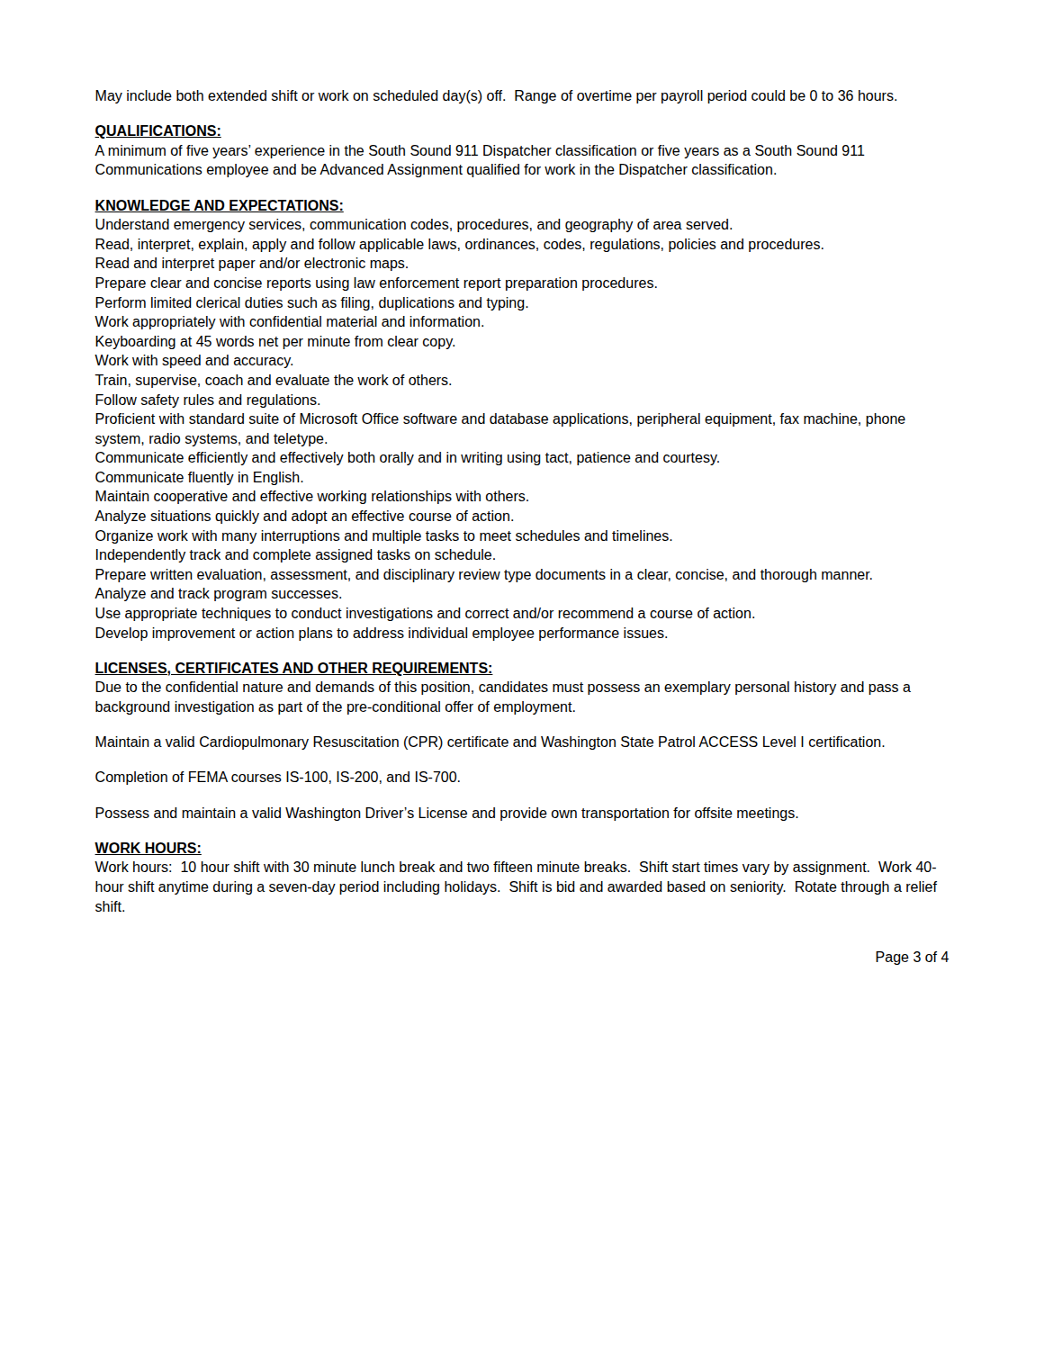May include both extended shift or work on scheduled day(s) off. Range of overtime per payroll period could be 0 to 36 hours.
QUALIFICATIONS:
A minimum of five years’ experience in the South Sound 911 Dispatcher classification or five years as a South Sound 911 Communications employee and be Advanced Assignment qualified for work in the Dispatcher classification.
KNOWLEDGE AND EXPECTATIONS:
Understand emergency services, communication codes, procedures, and geography of area served.
Read, interpret, explain, apply and follow applicable laws, ordinances, codes, regulations, policies and procedures.
Read and interpret paper and/or electronic maps.
Prepare clear and concise reports using law enforcement report preparation procedures.
Perform limited clerical duties such as filing, duplications and typing.
Work appropriately with confidential material and information.
Keyboarding at 45 words net per minute from clear copy.
Work with speed and accuracy.
Train, supervise, coach and evaluate the work of others.
Follow safety rules and regulations.
Proficient with standard suite of Microsoft Office software and database applications, peripheral equipment, fax machine, phone system, radio systems, and teletype.
Communicate efficiently and effectively both orally and in writing using tact, patience and courtesy.
Communicate fluently in English.
Maintain cooperative and effective working relationships with others.
Analyze situations quickly and adopt an effective course of action.
Organize work with many interruptions and multiple tasks to meet schedules and timelines.
Independently track and complete assigned tasks on schedule.
Prepare written evaluation, assessment, and disciplinary review type documents in a clear, concise, and thorough manner.
Analyze and track program successes.
Use appropriate techniques to conduct investigations and correct and/or recommend a course of action.
Develop improvement or action plans to address individual employee performance issues.
LICENSES, CERTIFICATES AND OTHER REQUIREMENTS:
Due to the confidential nature and demands of this position, candidates must possess an exemplary personal history and pass a background investigation as part of the pre-conditional offer of employment.
Maintain a valid Cardiopulmonary Resuscitation (CPR) certificate and Washington State Patrol ACCESS Level I certification.
Completion of FEMA courses IS-100, IS-200, and IS-700.
Possess and maintain a valid Washington Driver’s License and provide own transportation for offsite meetings.
WORK HOURS:
Work hours: 10 hour shift with 30 minute lunch break and two fifteen minute breaks. Shift start times vary by assignment. Work 40-hour shift anytime during a seven-day period including holidays. Shift is bid and awarded based on seniority. Rotate through a relief shift.
Page 3 of 4